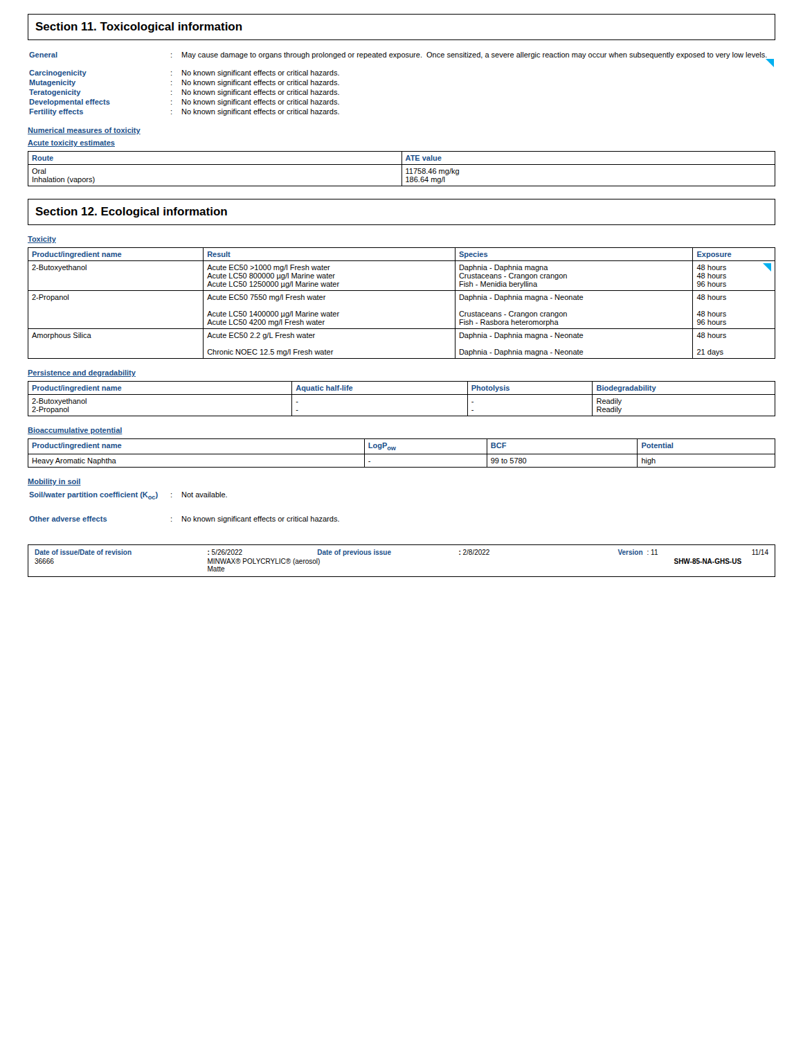Section 11. Toxicological information
| General | : | May cause damage to organs through prolonged or repeated exposure. Once sensitized, a severe allergic reaction may occur when subsequently exposed to very low levels. |
| Carcinogenicity | : | No known significant effects or critical hazards. |
| Mutagenicity | : | No known significant effects or critical hazards. |
| Teratogenicity | : | No known significant effects or critical hazards. |
| Developmental effects | : | No known significant effects or critical hazards. |
| Fertility effects | : | No known significant effects or critical hazards. |
Numerical measures of toxicity
Acute toxicity estimates
| Route | ATE value |
| --- | --- |
| Oral Inhalation (vapors) | 11758.46 mg/kg 186.64 mg/l |
Section 12. Ecological information
Toxicity
| Product/ingredient name | Result | Species | Exposure |
| --- | --- | --- | --- |
| 2-Butoxyethanol | Acute EC50 >1000 mg/l Fresh water Acute LC50 800000 µg/l Marine water Acute LC50 1250000 µg/l Marine water | Daphnia - Daphnia magna Crustaceans - Crangon crangon Fish - Menidia beryllina | 48 hours 48 hours 96 hours |
| 2-Propanol | Acute EC50 7550 mg/l Fresh water Acute LC50 1400000 µg/l Marine water Acute LC50 4200 mg/l Fresh water | Daphnia - Daphnia magna - Neonate Crustaceans - Crangon crangon Fish - Rasbora heteromorpha | 48 hours 48 hours 96 hours |
| Amorphous Silica | Acute EC50 2.2 g/L Fresh water Chronic NOEC 12.5 mg/l Fresh water | Daphnia - Daphnia magna - Neonate Daphnia - Daphnia magna - Neonate | 48 hours 21 days |
Persistence and degradability
| Product/ingredient name | Aquatic half-life | Photolysis | Biodegradability |
| --- | --- | --- | --- |
| 2-Butoxyethanol 2-Propanol | - - | - - | Readily Readily |
Bioaccumulative potential
| Product/ingredient name | LogP ow | BCF | Potential |
| --- | --- | --- | --- |
| Heavy Aromatic Naphtha | - | 99 to 5780 | high |
Mobility in soil
| Soil/water partition coefficient (K oc ) | : | Not available. |
| Other adverse effects | : | No known significant effects or critical hazards. |
| Date of issue/Date of revision | : 5/26/2022 | Date of previous issue | : 2/8/2022 | Version | : 11 | 11/14 |
| 36666 | MINWAX® POLYCRYLIC® (aerosol) Matte | SHW-85-NA-GHS-US |